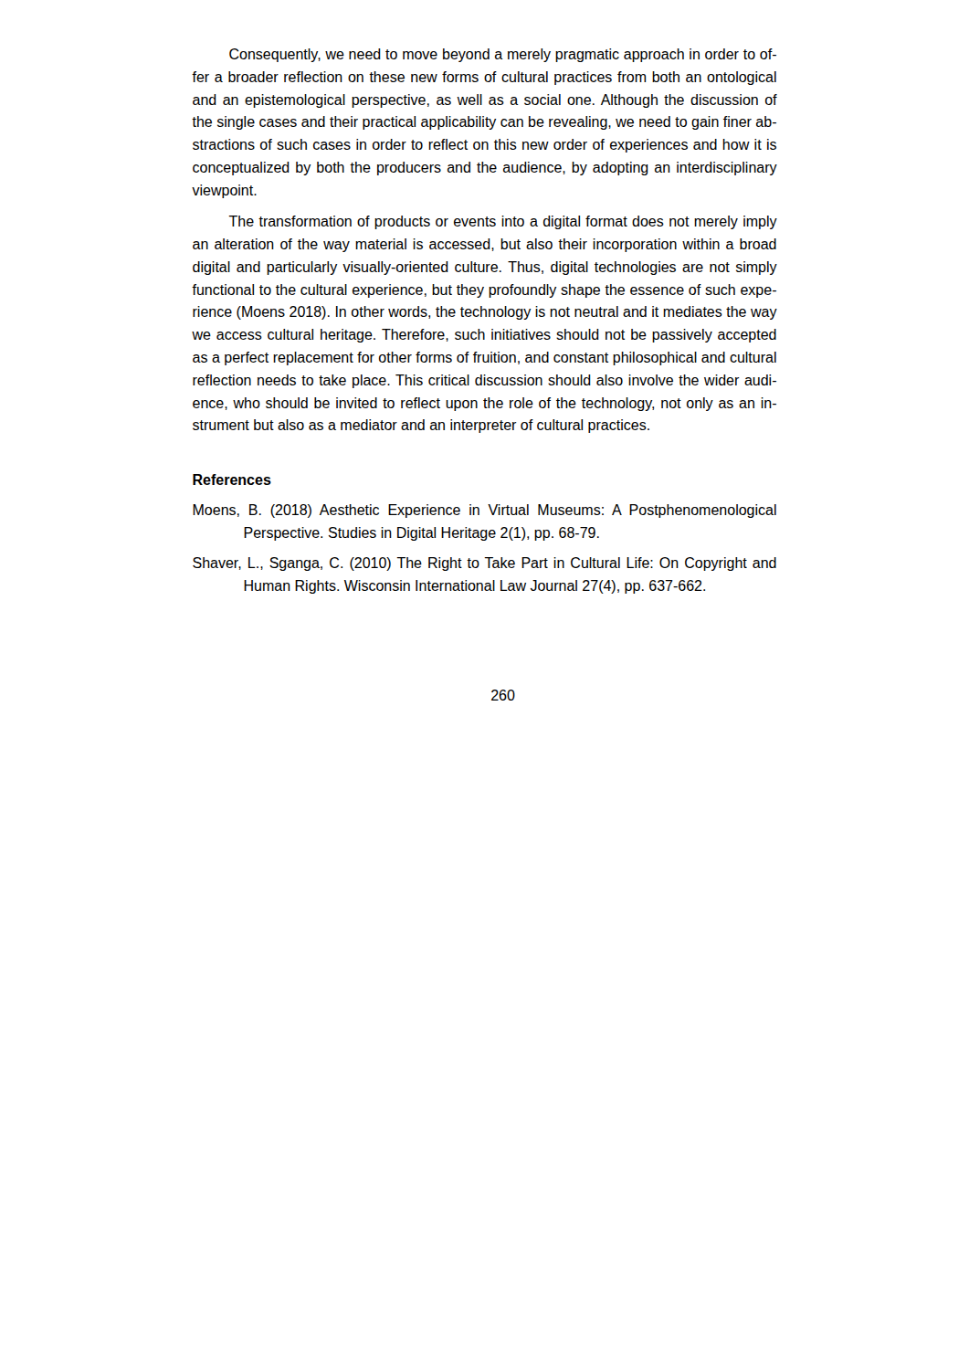Consequently, we need to move beyond a merely pragmatic approach in order to offer a broader reflection on these new forms of cultural practices from both an ontological and an epistemological perspective, as well as a social one. Although the discussion of the single cases and their practical applicability can be revealing, we need to gain finer abstractions of such cases in order to reflect on this new order of experiences and how it is conceptualized by both the producers and the audience, by adopting an interdisciplinary viewpoint.
The transformation of products or events into a digital format does not merely imply an alteration of the way material is accessed, but also their incorporation within a broad digital and particularly visually-oriented culture. Thus, digital technologies are not simply functional to the cultural experience, but they profoundly shape the essence of such experience (Moens 2018). In other words, the technology is not neutral and it mediates the way we access cultural heritage. Therefore, such initiatives should not be passively accepted as a perfect replacement for other forms of fruition, and constant philosophical and cultural reflection needs to take place. This critical discussion should also involve the wider audience, who should be invited to reflect upon the role of the technology, not only as an instrument but also as a mediator and an interpreter of cultural practices.
References
Moens, B. (2018) Aesthetic Experience in Virtual Museums: A Postphenomenological Perspective. Studies in Digital Heritage 2(1), pp. 68-79.
Shaver, L., Sganga, C. (2010) The Right to Take Part in Cultural Life: On Copyright and Human Rights. Wisconsin International Law Journal 27(4), pp. 637-662.
260